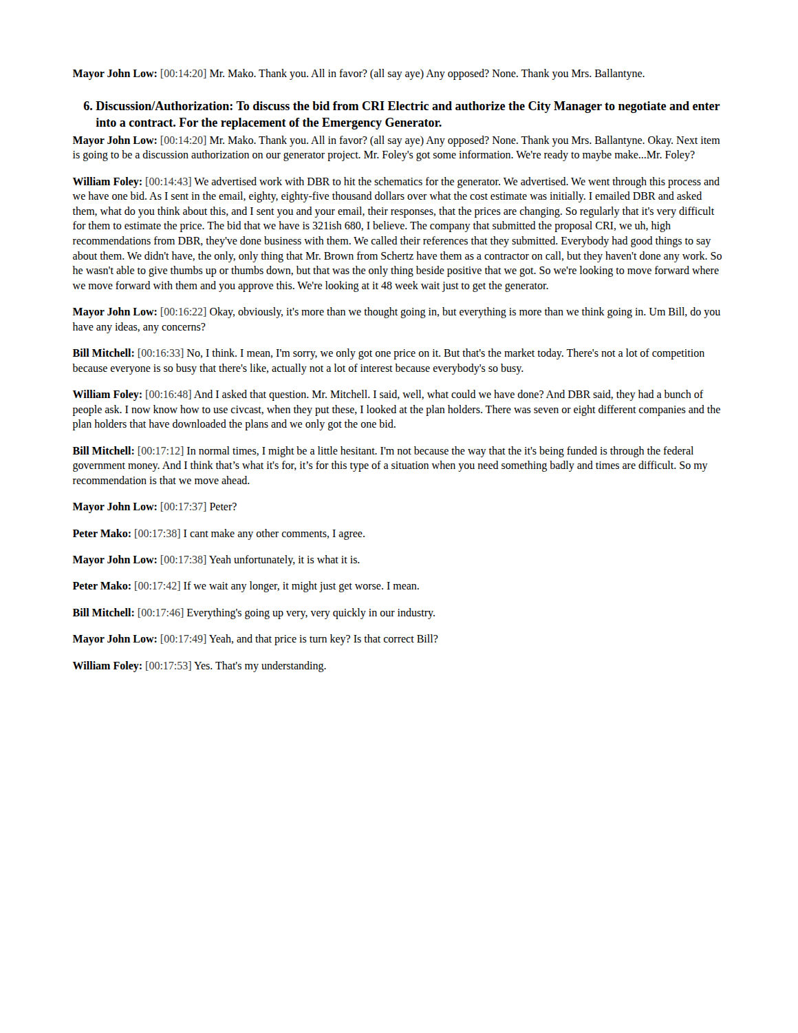Mayor John Low: [00:14:20] Mr. Mako. Thank you. All in favor? (all say aye) Any opposed? None. Thank you Mrs. Ballantyne.
Discussion/Authorization: To discuss the bid from CRI Electric and authorize the City Manager to negotiate and enter into a contract. For the replacement of the Emergency Generator.
Mayor John Low: [00:14:20] Mr. Mako. Thank you. All in favor? (all say aye) Any opposed? None. Thank you Mrs. Ballantyne. Okay. Next item is going to be a discussion authorization on our generator project. Mr. Foley's got some information. We're ready to maybe make...Mr. Foley?
William Foley: [00:14:43] We advertised work with DBR to hit the schematics for the generator. We advertised. We went through this process and we have one bid. As I sent in the email, eighty, eighty-five thousand dollars over what the cost estimate was initially. I emailed DBR and asked them, what do you think about this, and I sent you and your email, their responses, that the prices are changing. So regularly that it's very difficult for them to estimate the price. The bid that we have is 321ish 680, I believe. The company that submitted the proposal CRI, we uh, high recommendations from DBR, they've done business with them. We called their references that they submitted. Everybody had good things to say about them. We didn't have, the only, only thing that Mr. Brown from Schertz have them as a contractor on call, but they haven't done any work. So he wasn't able to give thumbs up or thumbs down, but that was the only thing beside positive that we got. So we're looking to move forward where we move forward with them and you approve this. We're looking at it 48 week wait just to get the generator.
Mayor John Low: [00:16:22] Okay, obviously, it's more than we thought going in, but everything is more than we think going in. Um Bill, do you have any ideas, any concerns?
Bill Mitchell: [00:16:33] No, I think. I mean, I'm sorry, we only got one price on it. But that's the market today. There's not a lot of competition because everyone is so busy that there's like, actually not a lot of interest because everybody's so busy.
William Foley: [00:16:48] And I asked that question. Mr. Mitchell. I said, well, what could we have done? And DBR said, they had a bunch of people ask. I now know how to use civcast, when they put these, I looked at the plan holders. There was seven or eight different companies and the plan holders that have downloaded the plans and we only got the one bid.
Bill Mitchell: [00:17:12] In normal times, I might be a little hesitant. I'm not because the way that the it's being funded is through the federal government money. And I think that’s what it's for, it’s for this type of a situation when you need something badly and times are difficult. So my recommendation is that we move ahead.
Mayor John Low: [00:17:37] Peter?
Peter Mako: [00:17:38] I cant make any other comments, I agree.
Mayor John Low: [00:17:38] Yeah unfortunately, it is what it is.
Peter Mako: [00:17:42] If we wait any longer, it might just get worse. I mean.
Bill Mitchell: [00:17:46] Everything's going up very, very quickly in our industry.
Mayor John Low: [00:17:49] Yeah, and that price is turn key? Is that correct Bill?
William Foley: [00:17:53] Yes. That's my understanding.